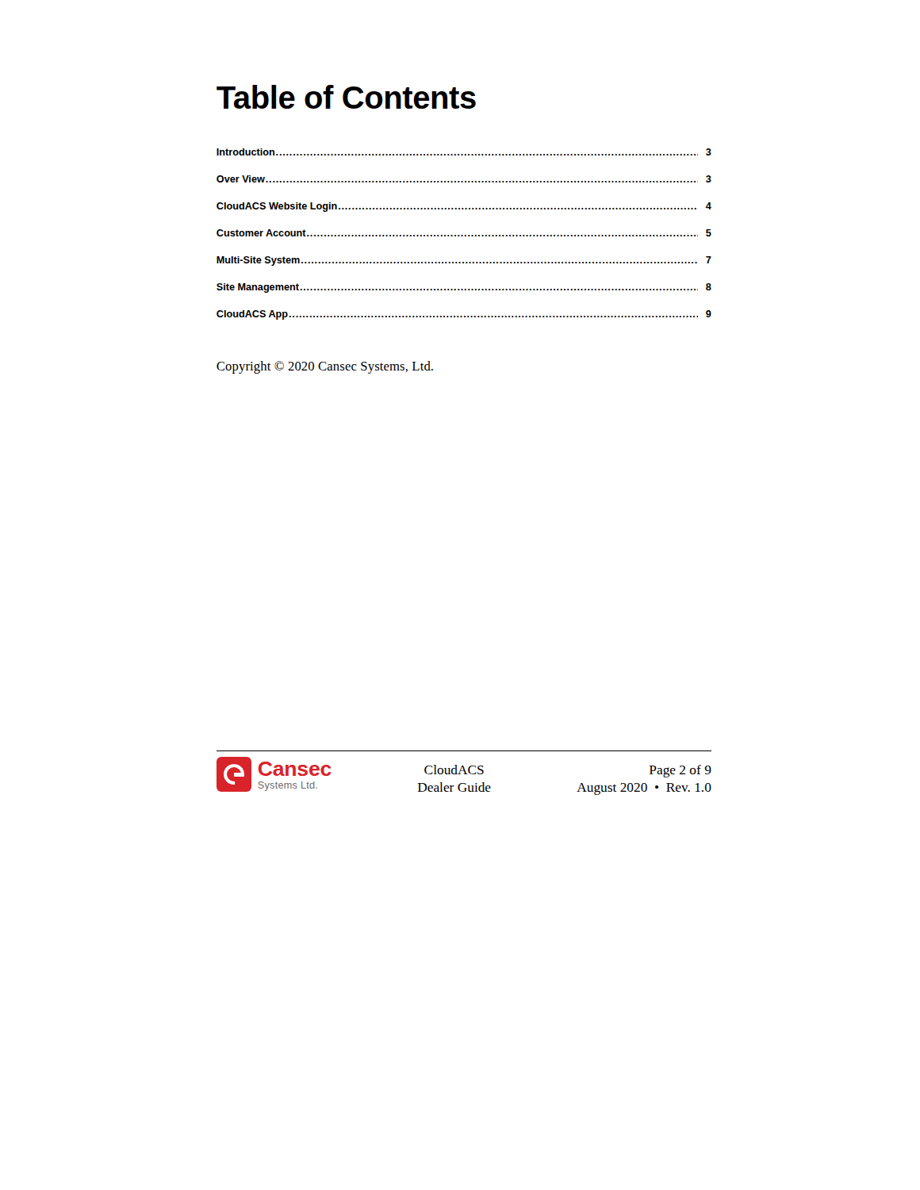Table of Contents
Introduction .................................................................................................................................................. 3
Over View ..................................................................................................................................................... 3
CloudACS Website Login ................................................................................................................................. 4
Customer Account ......................................................................................................................................... 5
Multi-Site System .......................................................................................................................................... 7
Site Management ........................................................................................................................................... 8
CloudACS App .............................................................................................................................................. 9
Copyright © 2020 Cansec Systems, Ltd.
Cansec
Systems Ltd.
CloudACS
Dealer Guide
Page 2 of 9
August 2020 • Rev. 1.0